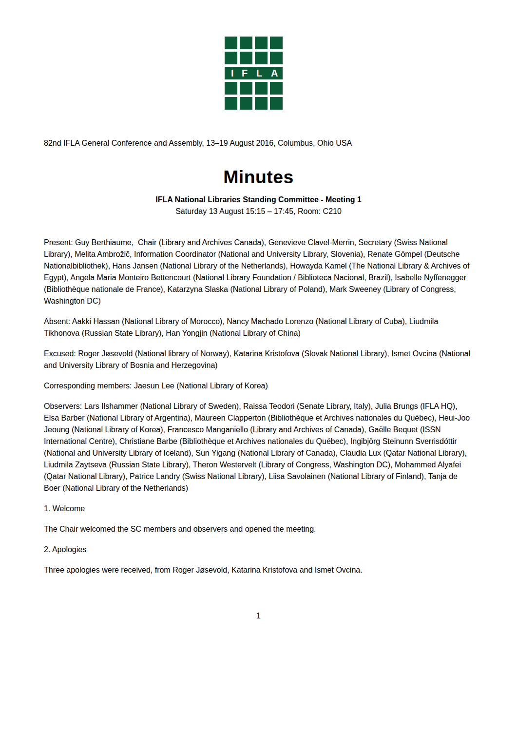I F L A
82nd IFLA General Conference and Assembly, 13–19 August 2016, Columbus, Ohio USA
Minutes
IFLA National Libraries Standing Committee - Meeting 1
Saturday 13 August 15:15 – 17:45, Room: C210
Present: Guy Berthiaume, Chair (Library and Archives Canada), Genevieve Clavel-Merrin, Secretary (Swiss National Library), Melita Ambrožič, Information Coordinator (National and University Library, Slovenia), Renate Gömpel (Deutsche Nationalbibliothek), Hans Jansen (National Library of the Netherlands), Howayda Kamel (The National Library & Archives of Egypt), Angela Maria Monteiro Bettencourt (National Library Foundation / Biblioteca Nacional, Brazil), Isabelle Nyffenegger (Bibliothèque nationale de France), Katarzyna Slaska (National Library of Poland), Mark Sweeney (Library of Congress, Washington DC)
Absent: Aakki Hassan (National Library of Morocco), Nancy Machado Lorenzo (National Library of Cuba), Liudmila Tikhonova (Russian State Library), Han Yongjin (National Library of China)
Excused: Roger Jøsevold (National library of Norway), Katarina Kristofova (Slovak National Library), Ismet Ovcina (National and University Library of Bosnia and Herzegovina)
Corresponding members: Jaesun Lee (National Library of Korea)
Observers: Lars Ilshammer (National Library of Sweden), Raissa Teodori (Senate Library, Italy), Julia Brungs (IFLA HQ), Elsa Barber (National Library of Argentina), Maureen Clapperton (Bibliothèque et Archives nationales du Québec), Heui-Joo Jeoung (National Library of Korea), Francesco Manganiello (Library and Archives of Canada), Gaëlle Bequet (ISSN International Centre), Christiane Barbe (Bibliothèque et Archives nationales du Québec), Ingibjörg Steinunn Sverrisdóttir (National and University Library of Iceland), Sun Yigang (National Library of Canada), Claudia Lux (Qatar National Library), Liudmila Zaytseva (Russian State Library), Theron Westervelt (Library of Congress, Washington DC), Mohammed Alyafei (Qatar National Library), Patrice Landry (Swiss National Library), Liisa Savolainen (National Library of Finland), Tanja de Boer (National Library of the Netherlands)
1. Welcome
The Chair welcomed the SC members and observers and opened the meeting.
2. Apologies
Three apologies were received, from Roger Jøsevold, Katarina Kristofova and Ismet Ovcina.
1